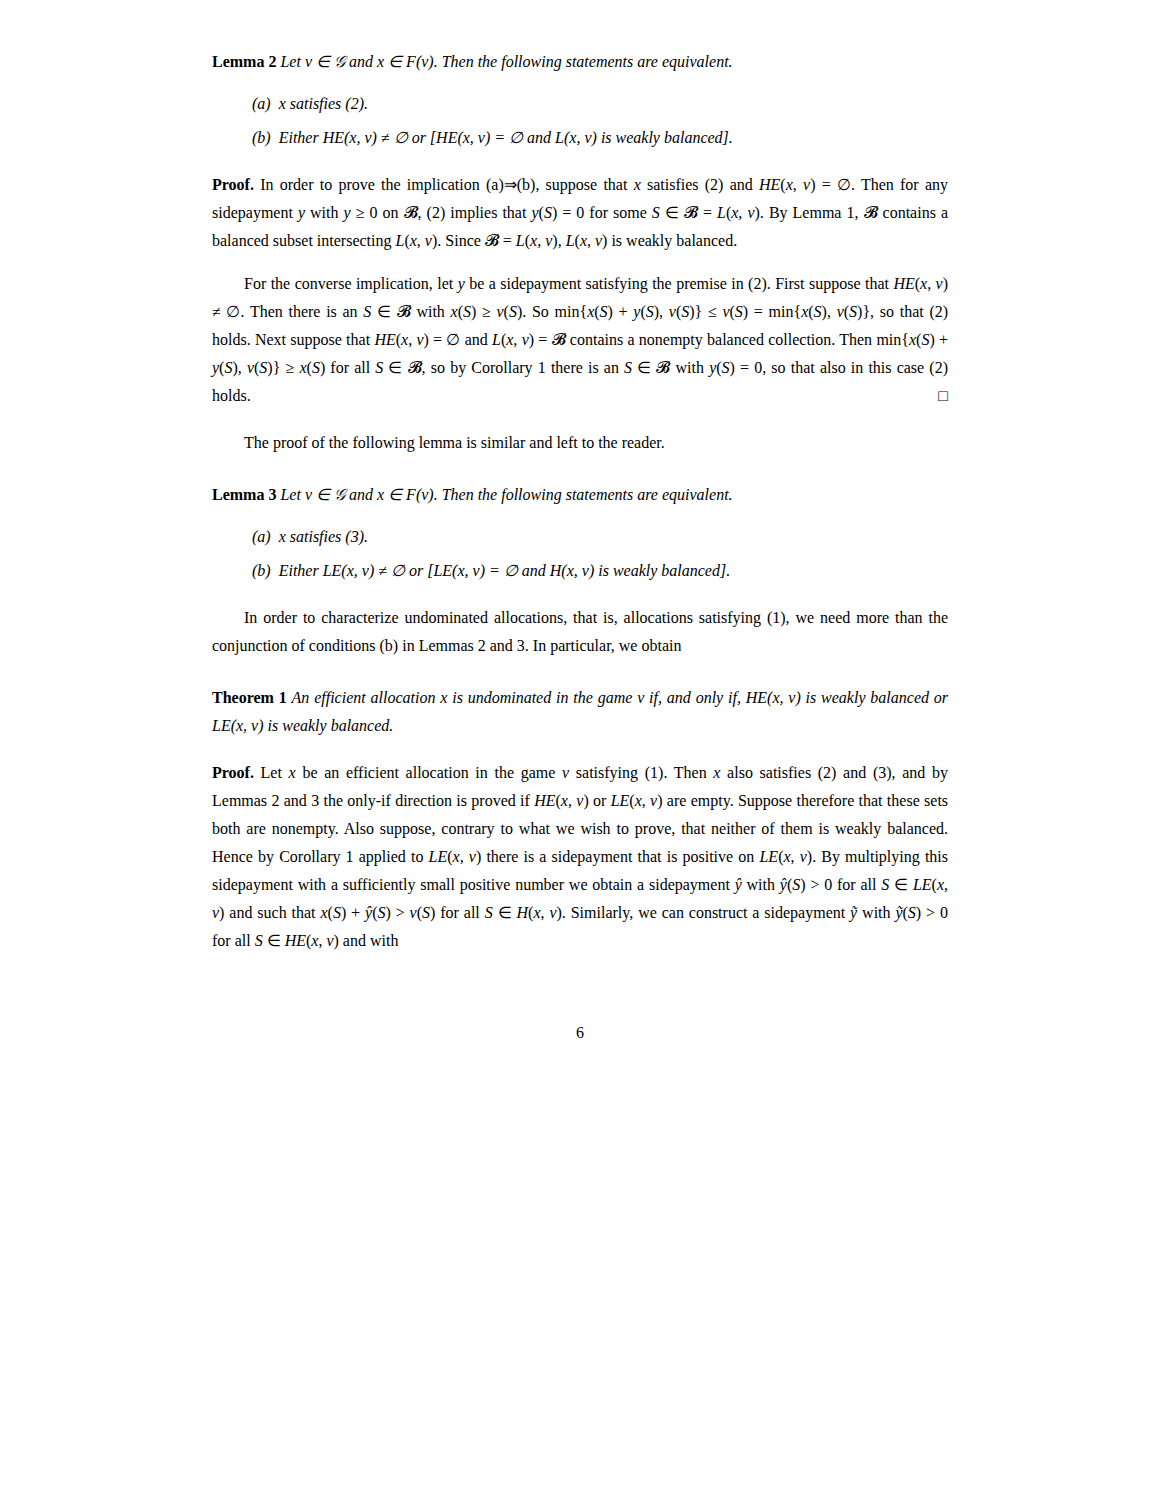Lemma 2 Let v ∈ 𝒢 and x ∈ F(v). Then the following statements are equivalent.
(a) x satisfies (2).
(b) Either HE(x, v) ≠ ∅ or [HE(x, v) = ∅ and L(x, v) is weakly balanced].
Proof. In order to prove the implication (a)⇒(b), suppose that x satisfies (2) and HE(x, v) = ∅. Then for any sidepayment y with y ≥ 0 on 𝓑, (2) implies that y(S) = 0 for some S ∈ 𝓑 = L(x, v). By Lemma 1, 𝓑 contains a balanced subset intersecting L(x, v). Since 𝓑 = L(x, v), L(x, v) is weakly balanced.
For the converse implication, let y be a sidepayment satisfying the premise in (2). First suppose that HE(x, v) ≠ ∅. Then there is an S ∈ 𝓑 with x(S) ≥ v(S). So min{x(S) + y(S), v(S)} ≤ v(S) = min{x(S), v(S)}, so that (2) holds. Next suppose that HE(x, v) = ∅ and L(x, v) = 𝓑 contains a nonempty balanced collection. Then min{x(S) + y(S), v(S)} ≥ x(S) for all S ∈ 𝓑, so by Corollary 1 there is an S ∈ 𝓑 with y(S) = 0, so that also in this case (2) holds. □
The proof of the following lemma is similar and left to the reader.
Lemma 3 Let v ∈ 𝒢 and x ∈ F(v). Then the following statements are equivalent.
(a) x satisfies (3).
(b) Either LE(x, v) ≠ ∅ or [LE(x, v) = ∅ and H(x, v) is weakly balanced].
In order to characterize undominated allocations, that is, allocations satisfying (1), we need more than the conjunction of conditions (b) in Lemmas 2 and 3. In particular, we obtain
Theorem 1 An efficient allocation x is undominated in the game v if, and only if, HE(x, v) is weakly balanced or LE(x, v) is weakly balanced.
Proof. Let x be an efficient allocation in the game v satisfying (1). Then x also satisfies (2) and (3), and by Lemmas 2 and 3 the only-if direction is proved if HE(x, v) or LE(x, v) are empty. Suppose therefore that these sets both are nonempty. Also suppose, contrary to what we wish to prove, that neither of them is weakly balanced. Hence by Corollary 1 applied to LE(x, v) there is a sidepayment that is positive on LE(x, v). By multiplying this sidepayment with a sufficiently small positive number we obtain a sidepayment ŷ with ŷ(S) > 0 for all S ∈ LE(x, v) and such that x(S) + ŷ(S) > v(S) for all S ∈ H(x, v). Similarly, we can construct a sidepayment ỹ with ỹ(S) > 0 for all S ∈ HE(x, v) and with
6